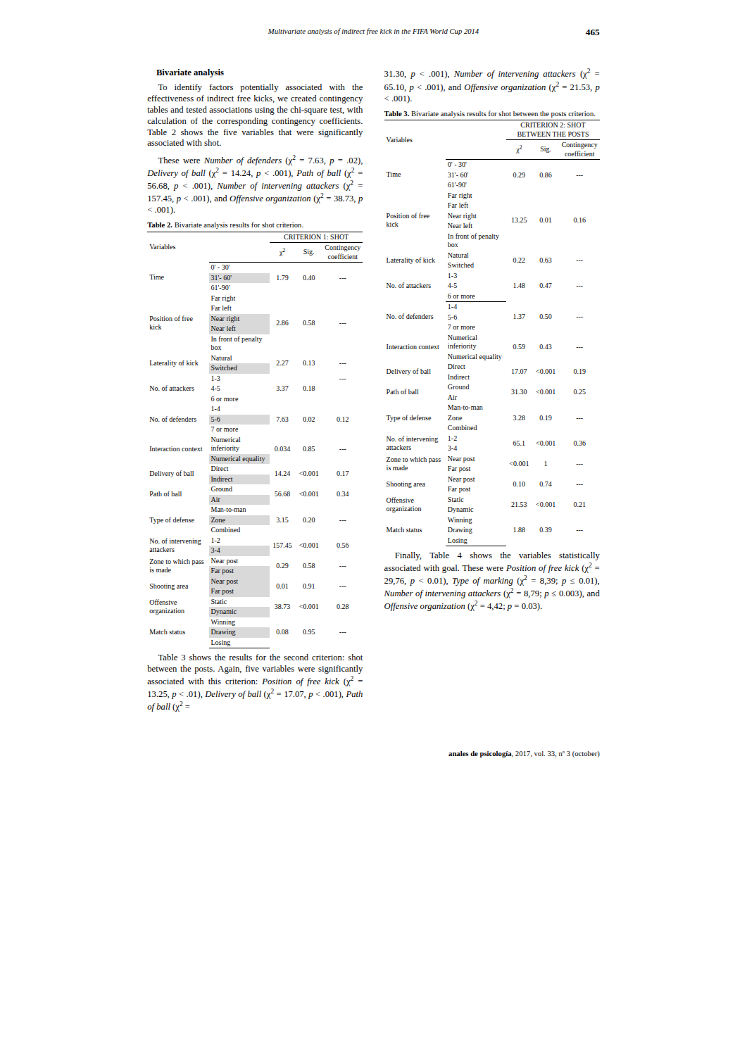Multivariate analysis of indirect free kick in the FIFA World Cup 2014
465
Bivariate analysis
To identify factors potentially associated with the effectiveness of indirect free kicks, we created contingency tables and tested associations using the chi-square test, with calculation of the corresponding contingency coefficients. Table 2 shows the five variables that were significantly associated with shot.
These were Number of defenders (χ2 = 7.63, p = .02), Delivery of ball (χ2 = 14.24, p < .001), Path of ball (χ2 = 56.68, p < .001), Number of intervening attackers (χ2 = 157.45, p < .001), and Offensive organization (χ2 = 38.73, p < .001).
Table 2. Bivariate analysis results for shot criterion.
| Variables | | CRITERION 1: SHOT |
| --- | --- | --- |
| | χ 2 | Sig. | Contingency coefficient |
| Time | 0' - 30' | 1.79 | 0.40 | --- |
| 31'- 60' |
| 61'-90' |
| Position of free kick | Far right | 2.86 | 0.58 | --- |
| Far left |
| Near right |
| Near left |
| In front of penalty box |
| Laterality of kick | Natural | 2.27 | 0.13 | --- |
| Switched |
| No. of attackers | 1-3 | 3.37 | 0.18 | --- |
| 4-5 | |
| 6 or more | |
| No. of defenders | 1-4 | 7.63 | 0.02 | 0.12 |
| 5-6 |
| 7 or more |
| Interaction context | Numerical inferiority | 0.034 | 0.85 | --- |
| Numerical equality |
| Delivery of ball | Direct | 14.24 | <0.001 | 0.17 |
| Indirect |
| Path of ball | Ground | 56.68 | <0.001 | 0.34 |
| Air |
| Type of defense | Man-to-man | 3.15 | 0.20 | --- |
| Zone |
| Combined |
| No. of intervening attackers | 1-2 | 157.45 | <0.001 | 0.56 |
| 3-4 |
| Zone to which pass is made | Near post | 0.29 | 0.58 | --- |
| Far post |
| Shooting area | Near post | 0.01 | 0.91 | --- |
| Far post |
| Offensive organization | Static | 38.73 | <0.001 | 0.28 |
| Dynamic |
| Match status | Winning | 0.08 | 0.95 | --- |
| Drawing |
| Losing |
Table 3 shows the results for the second criterion: shot between the posts. Again, five variables were significantly associated with this criterion: Position of free kick (χ2 = 13.25, p < .01), Delivery of ball (χ2 = 17.07, p < .001), Path of ball (χ2 =
31.30, p < .001), Number of intervening attackers (χ2 = 65.10, p < .001), and Offensive organization (χ2 = 21.53, p < .001).
Table 3. Bivariate analysis results for shot between the posts criterion.
| Variables | | CRITERION 2: SHOT BETWEEN THE POSTS |
| --- | --- | --- |
| | χ 2 | Sig. | Contingency coefficient |
| Time | 0' - 30' | 0.29 | 0.86 | --- |
| 31'- 60' |
| 61'-90' |
| Position of free kick | Far right | 13.25 | 0.01 | 0.16 |
| Far left |
| Near right |
| Near left |
| In front of penalty box |
| Laterality of kick | Natural | 0.22 | 0.63 | --- |
| Switched |
| No. of attackers | 1-3 | 1.48 | 0.47 | --- |
| 4-5 |
| 6 or more |
| No. of defenders | 1-4 | 1.37 | 0.50 | --- |
| 5-6 |
| 7 or more |
| Interaction context | Numerical inferiority | 0.59 | 0.43 | --- |
| Numerical equality |
| Delivery of ball | Direct | 17.07 | <0.001 | 0.19 |
| Indirect |
| Path of ball | Ground | 31.30 | <0.001 | 0.25 |
| Air |
| Type of defense | Man-to-man | 3.28 | 0.19 | --- |
| Zone |
| Combined |
| No. of intervening attackers | 1-2 | 65.1 | <0.001 | 0.36 |
| 3-4 |
| Zone to which pass is made | Near post | <0.001 | 1 | --- |
| Far post |
| Shooting area | Near post | 0.10 | 0.74 | --- |
| Far post |
| Offensive organization | Static | 21.53 | <0.001 | 0.21 |
| Dynamic |
| Match status | Winning | 1.88 | 0.39 | --- |
| Drawing |
| Losing |
Finally, Table 4 shows the variables statistically associated with goal. These were Position of free kick (χ2 = 29,76, p < 0.01), Type of marking (χ2 = 8,39; p ≤ 0.01), Number of intervening attackers (χ2 = 8,79; p ≤ 0.003), and Offensive organization (χ2 = 4,42; p = 0.03).
anales de psicología, 2017, vol. 33, nº 3 (october)